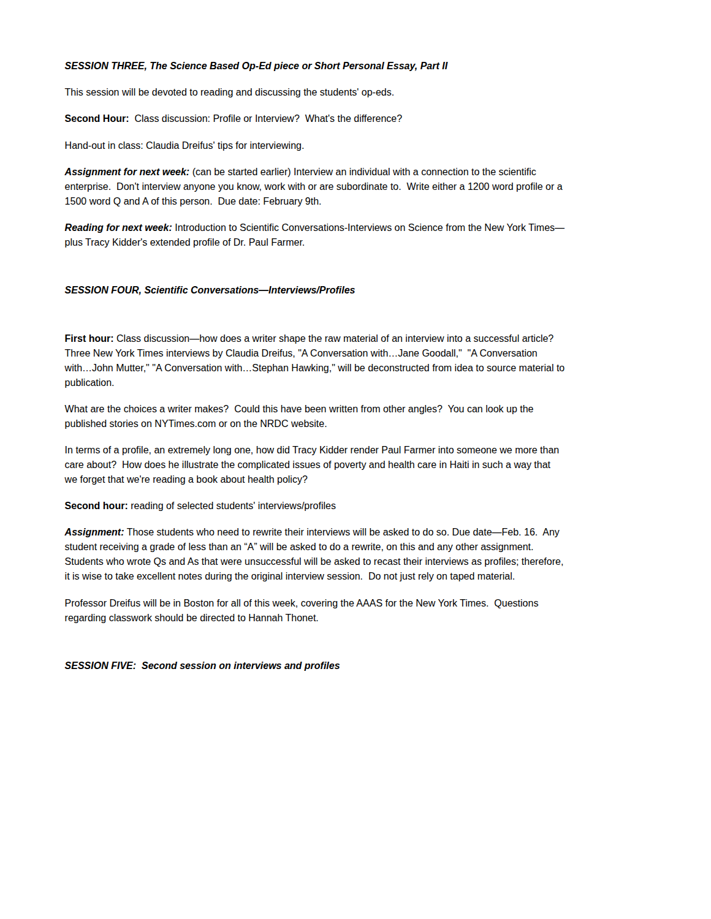SESSION THREE, The Science Based Op-Ed piece or Short Personal Essay, Part II
This session will be devoted to reading and discussing the students' op-eds.
Second Hour: Class discussion: Profile or Interview? What's the difference?
Hand-out in class: Claudia Dreifus' tips for interviewing.
Assignment for next week: (can be started earlier) Interview an individual with a connection to the scientific enterprise. Don't interview anyone you know, work with or are subordinate to. Write either a 1200 word profile or a 1500 word Q and A of this person. Due date: February 9th.
Reading for next week: Introduction to Scientific Conversations-Interviews on Science from the New York Times—plus Tracy Kidder's extended profile of Dr. Paul Farmer.
SESSION FOUR, Scientific Conversations—Interviews/Profiles
First hour: Class discussion—how does a writer shape the raw material of an interview into a successful article? Three New York Times interviews by Claudia Dreifus, "A Conversation with…Jane Goodall," "A Conversation with…John Mutter," "A Conversation with…Stephan Hawking," will be deconstructed from idea to source material to publication.
What are the choices a writer makes? Could this have been written from other angles? You can look up the published stories on NYTimes.com or on the NRDC website.
In terms of a profile, an extremely long one, how did Tracy Kidder render Paul Farmer into someone we more than care about? How does he illustrate the complicated issues of poverty and health care in Haiti in such a way that we forget that we're reading a book about health policy?
Second hour: reading of selected students' interviews/profiles
Assignment: Those students who need to rewrite their interviews will be asked to do so. Due date—Feb. 16. Any student receiving a grade of less than an “A” will be asked to do a rewrite, on this and any other assignment. Students who wrote Qs and As that were unsuccessful will be asked to recast their interviews as profiles; therefore, it is wise to take excellent notes during the original interview session. Do not just rely on taped material.
Professor Dreifus will be in Boston for all of this week, covering the AAAS for the New York Times. Questions regarding classwork should be directed to Hannah Thonet.
SESSION FIVE: Second session on interviews and profiles